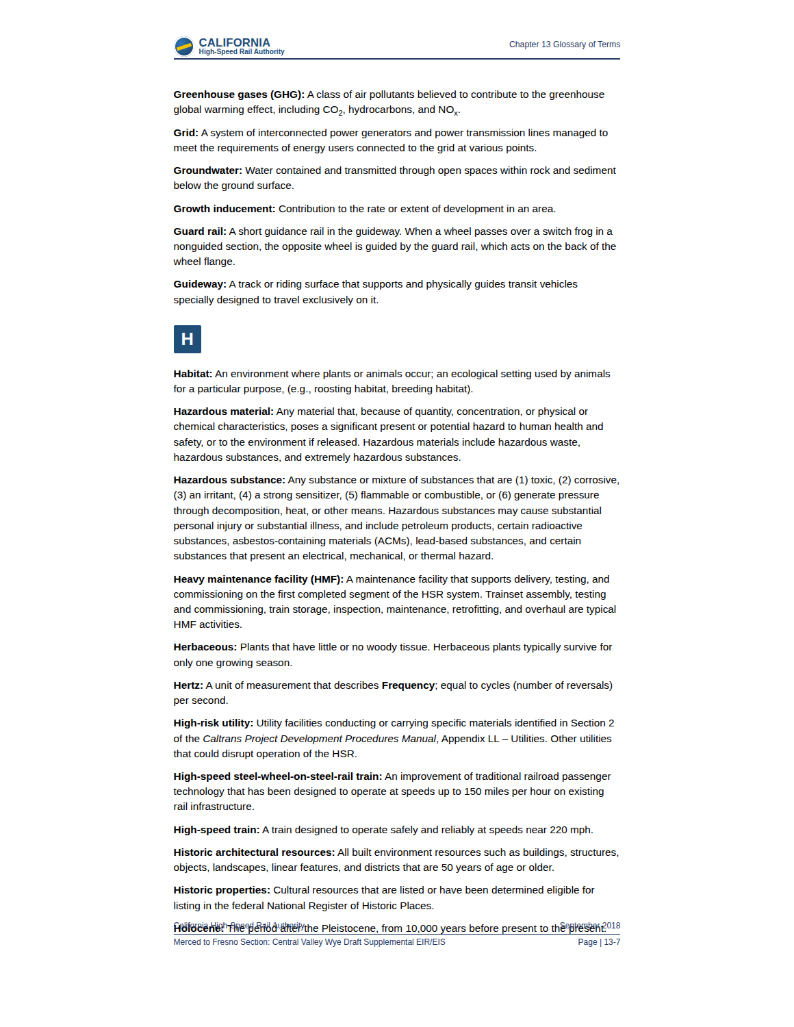CALIFORNIA
High-Speed Rail Authority
Chapter 13 Glossary of Terms
Greenhouse gases (GHG): A class of air pollutants believed to contribute to the greenhouse global warming effect, including CO2, hydrocarbons, and NOx.
Grid: A system of interconnected power generators and power transmission lines managed to meet the requirements of energy users connected to the grid at various points.
Groundwater: Water contained and transmitted through open spaces within rock and sediment below the ground surface.
Growth inducement: Contribution to the rate or extent of development in an area.
Guard rail: A short guidance rail in the guideway. When a wheel passes over a switch frog in a nonguided section, the opposite wheel is guided by the guard rail, which acts on the back of the wheel flange.
Guideway: A track or riding surface that supports and physically guides transit vehicles specially designed to travel exclusively on it.
H
Habitat: An environment where plants or animals occur; an ecological setting used by animals for a particular purpose, (e.g., roosting habitat, breeding habitat).
Hazardous material: Any material that, because of quantity, concentration, or physical or chemical characteristics, poses a significant present or potential hazard to human health and safety, or to the environment if released. Hazardous materials include hazardous waste, hazardous substances, and extremely hazardous substances.
Hazardous substance: Any substance or mixture of substances that are (1) toxic, (2) corrosive, (3) an irritant, (4) a strong sensitizer, (5) flammable or combustible, or (6) generate pressure through decomposition, heat, or other means. Hazardous substances may cause substantial personal injury or substantial illness, and include petroleum products, certain radioactive substances, asbestos-containing materials (ACMs), lead-based substances, and certain substances that present an electrical, mechanical, or thermal hazard.
Heavy maintenance facility (HMF): A maintenance facility that supports delivery, testing, and commissioning on the first completed segment of the HSR system. Trainset assembly, testing and commissioning, train storage, inspection, maintenance, retrofitting, and overhaul are typical HMF activities.
Herbaceous: Plants that have little or no woody tissue. Herbaceous plants typically survive for only one growing season.
Hertz: A unit of measurement that describes Frequency; equal to cycles (number of reversals) per second.
High-risk utility: Utility facilities conducting or carrying specific materials identified in Section 2 of the Caltrans Project Development Procedures Manual, Appendix LL – Utilities. Other utilities that could disrupt operation of the HSR.
High-speed steel-wheel-on-steel-rail train: An improvement of traditional railroad passenger technology that has been designed to operate at speeds up to 150 miles per hour on existing rail infrastructure.
High-speed train: A train designed to operate safely and reliably at speeds near 220 mph.
Historic architectural resources: All built environment resources such as buildings, structures, objects, landscapes, linear features, and districts that are 50 years of age or older.
Historic properties: Cultural resources that are listed or have been determined eligible for listing in the federal National Register of Historic Places.
Holocene: The period after the Pleistocene, from 10,000 years before present to the present.
California High-Speed Rail Authority September 2018
Merced to Fresno Section: Central Valley Wye Draft Supplemental EIR/EIS Page | 13-7